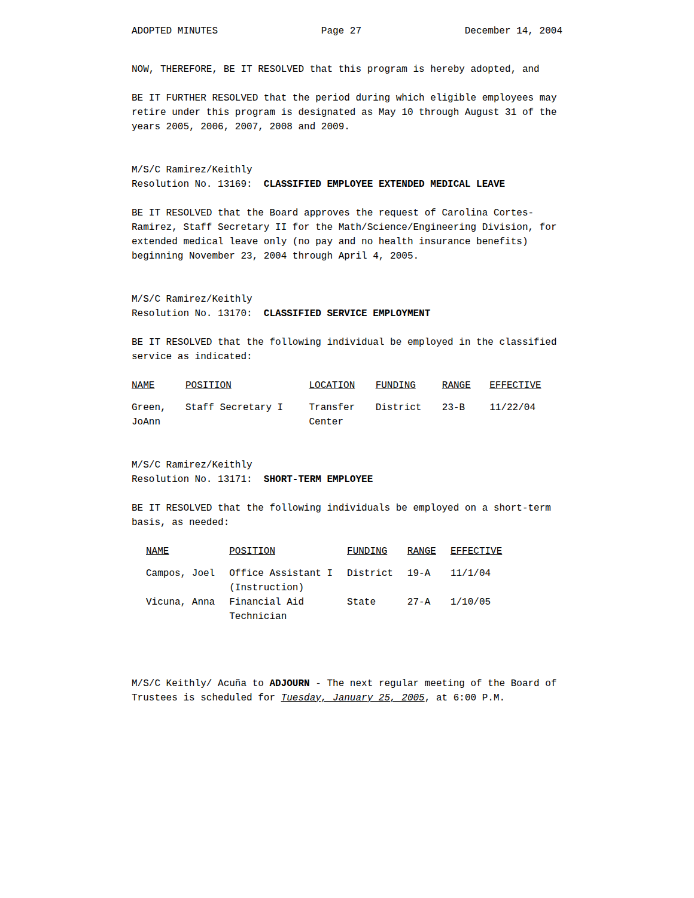ADOPTED MINUTES Page 27 December 14, 2004
NOW, THEREFORE, BE IT RESOLVED that this program is hereby adopted, and
BE IT FURTHER RESOLVED that the period during which eligible employees may retire under this program is designated as May 10 through August 31 of the years 2005, 2006, 2007, 2008 and 2009.
M/S/C Ramirez/Keithly
Resolution No. 13169: CLASSIFIED EMPLOYEE EXTENDED MEDICAL LEAVE
BE IT RESOLVED that the Board approves the request of Carolina Cortes-Ramirez, Staff Secretary II for the Math/Science/Engineering Division, for extended medical leave only (no pay and no health insurance benefits) beginning November 23, 2004 through April 4, 2005.
M/S/C Ramirez/Keithly
Resolution No. 13170: CLASSIFIED SERVICE EMPLOYMENT
BE IT RESOLVED that the following individual be employed in the classified service as indicated:
| NAME | POSITION | LOCATION | FUNDING | RANGE | EFFECTIVE |
| --- | --- | --- | --- | --- | --- |
| Green, JoAnn | Staff Secretary I | Transfer Center | District | 23-B | 11/22/04 |
M/S/C Ramirez/Keithly
Resolution No. 13171: SHORT-TERM EMPLOYEE
BE IT RESOLVED that the following individuals be employed on a short-term basis, as needed:
| NAME | POSITION | FUNDING | RANGE | EFFECTIVE |
| --- | --- | --- | --- | --- |
| Campos, Joel | Office Assistant I (Instruction) | District | 19-A | 11/1/04 |
| Vicuna, Anna | Financial Aid Technician | State | 27-A | 1/10/05 |
M/S/C Keithly/ Acuña to ADJOURN - The next regular meeting of the Board of Trustees is scheduled for Tuesday, January 25, 2005, at 6:00 P.M.